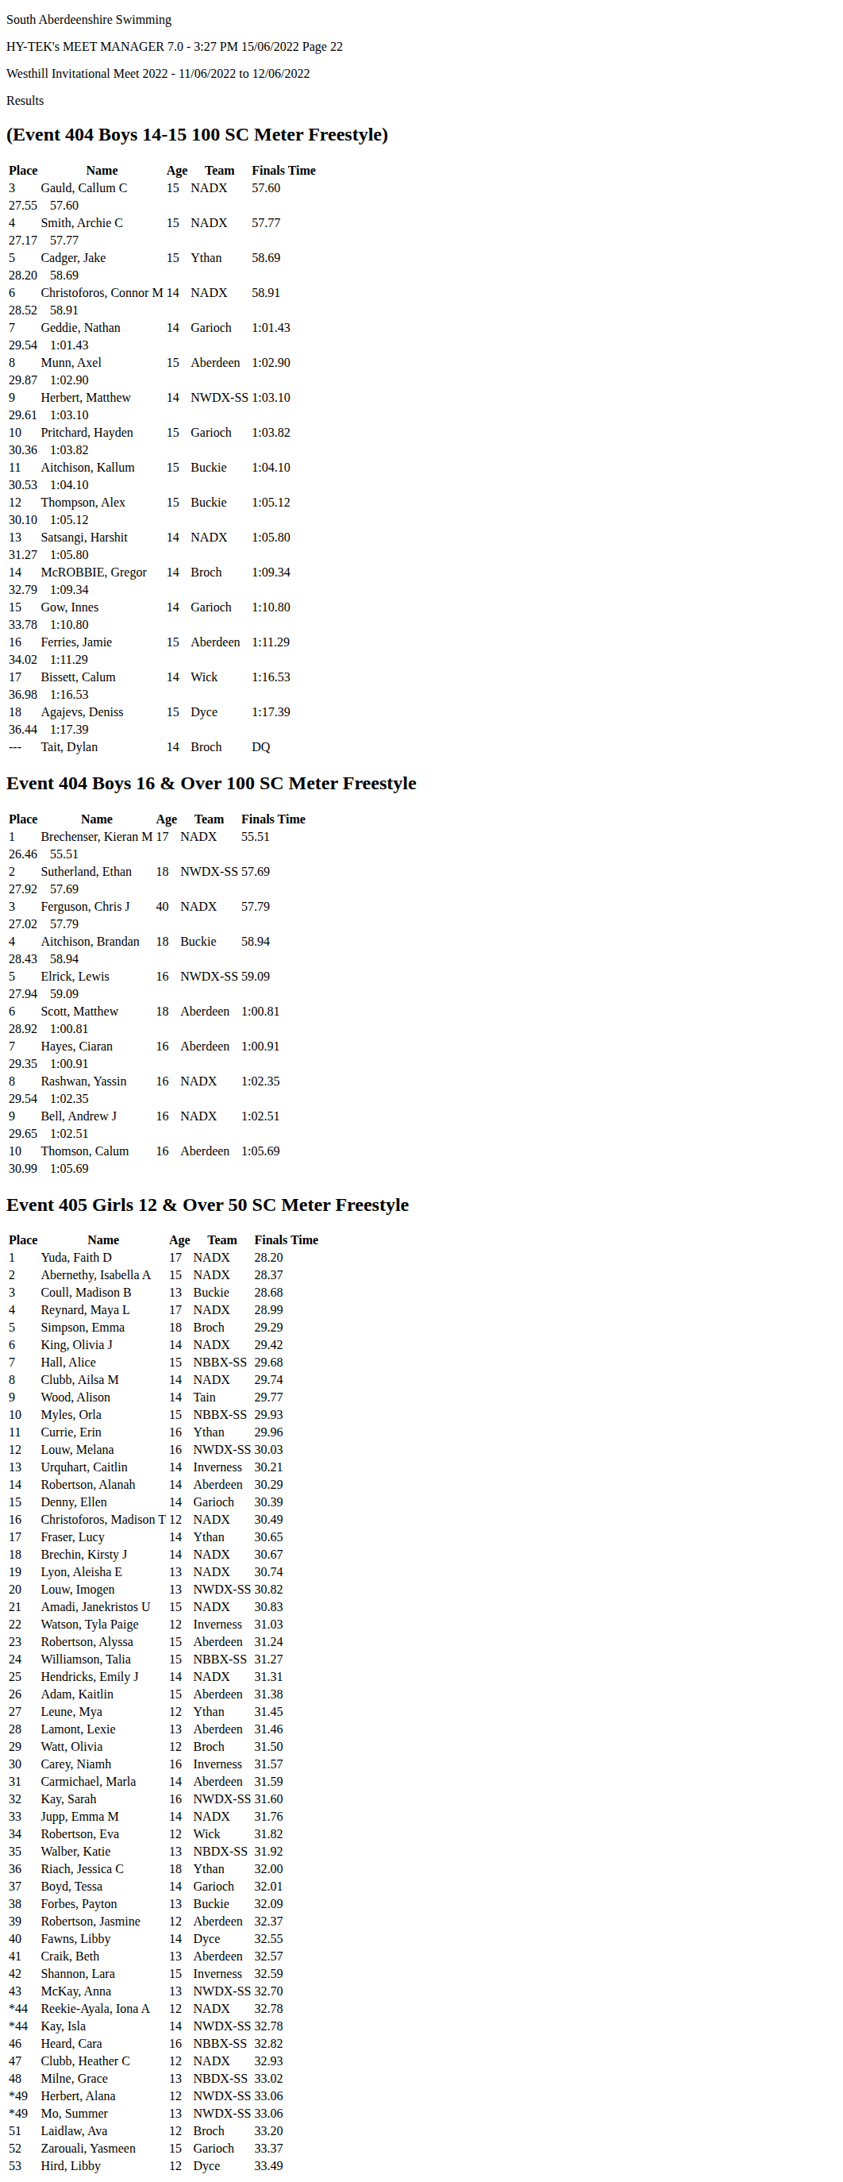South Aberdeenshire Swimming
HY-TEK's MEET MANAGER 7.0 - 3:27 PM 15/06/2022 Page 22
Westhill Invitational Meet 2022 - 11/06/2022 to 12/06/2022
Results
(Event 404 Boys 14-15 100 SC Meter Freestyle)
| Place | Name | Age | Team | Finals Time |
| --- | --- | --- | --- | --- |
| 3 | Gauld, Callum C | 15 | NADX | 57.60 |
| 27.55 57.60 |
| 4 | Smith, Archie C | 15 | NADX | 57.77 |
| 27.17 57.77 |
| 5 | Cadger, Jake | 15 | Ythan | 58.69 |
| 28.20 58.69 |
| 6 | Christoforos, Connor M | 14 | NADX | 58.91 |
| 28.52 58.91 |
| 7 | Geddie, Nathan | 14 | Garioch | 1:01.43 |
| 29.54 1:01.43 |
| 8 | Munn, Axel | 15 | Aberdeen | 1:02.90 |
| 29.87 1:02.90 |
| 9 | Herbert, Matthew | 14 | NWDX-SS | 1:03.10 |
| 29.61 1:03.10 |
| 10 | Pritchard, Hayden | 15 | Garioch | 1:03.82 |
| 30.36 1:03.82 |
| 11 | Aitchison, Kallum | 15 | Buckie | 1:04.10 |
| 30.53 1:04.10 |
| 12 | Thompson, Alex | 15 | Buckie | 1:05.12 |
| 30.10 1:05.12 |
| 13 | Satsangi, Harshit | 14 | NADX | 1:05.80 |
| 31.27 1:05.80 |
| 14 | McROBBIE, Gregor | 14 | Broch | 1:09.34 |
| 32.79 1:09.34 |
| 15 | Gow, Innes | 14 | Garioch | 1:10.80 |
| 33.78 1:10.80 |
| 16 | Ferries, Jamie | 15 | Aberdeen | 1:11.29 |
| 34.02 1:11.29 |
| 17 | Bissett, Calum | 14 | Wick | 1:16.53 |
| 36.98 1:16.53 |
| 18 | Agajevs, Deniss | 15 | Dyce | 1:17.39 |
| 36.44 1:17.39 |
| --- | Tait, Dylan | 14 | Broch | DQ |
Event 404 Boys 16 & Over 100 SC Meter Freestyle
| Place | Name | Age | Team | Finals Time |
| --- | --- | --- | --- | --- |
| 1 | Brechenser, Kieran M | 17 | NADX | 55.51 |
| 26.46 55.51 |
| 2 | Sutherland, Ethan | 18 | NWDX-SS | 57.69 |
| 27.92 57.69 |
| 3 | Ferguson, Chris J | 40 | NADX | 57.79 |
| 27.02 57.79 |
| 4 | Aitchison, Brandan | 18 | Buckie | 58.94 |
| 28.43 58.94 |
| 5 | Elrick, Lewis | 16 | NWDX-SS | 59.09 |
| 27.94 59.09 |
| 6 | Scott, Matthew | 18 | Aberdeen | 1:00.81 |
| 28.92 1:00.81 |
| 7 | Hayes, Ciaran | 16 | Aberdeen | 1:00.91 |
| 29.35 1:00.91 |
| 8 | Rashwan, Yassin | 16 | NADX | 1:02.35 |
| 29.54 1:02.35 |
| 9 | Bell, Andrew J | 16 | NADX | 1:02.51 |
| 29.65 1:02.51 |
| 10 | Thomson, Calum | 16 | Aberdeen | 1:05.69 |
| 30.99 1:05.69 |
Event 405 Girls 12 & Over 50 SC Meter Freestyle
| Place | Name | Age | Team | Finals Time |
| --- | --- | --- | --- | --- |
| 1 | Yuda, Faith D | 17 | NADX | 28.20 |
| 2 | Abernethy, Isabella A | 15 | NADX | 28.37 |
| 3 | Coull, Madison B | 13 | Buckie | 28.68 |
| 4 | Reynard, Maya L | 17 | NADX | 28.99 |
| 5 | Simpson, Emma | 18 | Broch | 29.29 |
| 6 | King, Olivia J | 14 | NADX | 29.42 |
| 7 | Hall, Alice | 15 | NBBX-SS | 29.68 |
| 8 | Clubb, Ailsa M | 14 | NADX | 29.74 |
| 9 | Wood, Alison | 14 | Tain | 29.77 |
| 10 | Myles, Orla | 15 | NBBX-SS | 29.93 |
| 11 | Currie, Erin | 16 | Ythan | 29.96 |
| 12 | Louw, Melana | 16 | NWDX-SS | 30.03 |
| 13 | Urquhart, Caitlin | 14 | Inverness | 30.21 |
| 14 | Robertson, Alanah | 14 | Aberdeen | 30.29 |
| 15 | Denny, Ellen | 14 | Garioch | 30.39 |
| 16 | Christoforos, Madison T | 12 | NADX | 30.49 |
| 17 | Fraser, Lucy | 14 | Ythan | 30.65 |
| 18 | Brechin, Kirsty J | 14 | NADX | 30.67 |
| 19 | Lyon, Aleisha E | 13 | NADX | 30.74 |
| 20 | Louw, Imogen | 13 | NWDX-SS | 30.82 |
| 21 | Amadi, Janekristos U | 15 | NADX | 30.83 |
| 22 | Watson, Tyla Paige | 12 | Inverness | 31.03 |
| 23 | Robertson, Alyssa | 15 | Aberdeen | 31.24 |
| 24 | Williamson, Talia | 15 | NBBX-SS | 31.27 |
| 25 | Hendricks, Emily J | 14 | NADX | 31.31 |
| 26 | Adam, Kaitlin | 15 | Aberdeen | 31.38 |
| 27 | Leune, Mya | 12 | Ythan | 31.45 |
| 28 | Lamont, Lexie | 13 | Aberdeen | 31.46 |
| 29 | Watt, Olivia | 12 | Broch | 31.50 |
| 30 | Carey, Niamh | 16 | Inverness | 31.57 |
| 31 | Carmichael, Marla | 14 | Aberdeen | 31.59 |
| 32 | Kay, Sarah | 16 | NWDX-SS | 31.60 |
| 33 | Jupp, Emma M | 14 | NADX | 31.76 |
| 34 | Robertson, Eva | 12 | Wick | 31.82 |
| 35 | Walber, Katie | 13 | NBDX-SS | 31.92 |
| 36 | Riach, Jessica C | 18 | Ythan | 32.00 |
| 37 | Boyd, Tessa | 14 | Garioch | 32.01 |
| 38 | Forbes, Payton | 13 | Buckie | 32.09 |
| 39 | Robertson, Jasmine | 12 | Aberdeen | 32.37 |
| 40 | Fawns, Libby | 14 | Dyce | 32.55 |
| 41 | Craik, Beth | 13 | Aberdeen | 32.57 |
| 42 | Shannon, Lara | 15 | Inverness | 32.59 |
| 43 | McKay, Anna | 13 | NWDX-SS | 32.70 |
| *44 | Reekie-Ayala, Iona A | 12 | NADX | 32.78 |
| *44 | Kay, Isla | 14 | NWDX-SS | 32.78 |
| 46 | Heard, Cara | 16 | NBBX-SS | 32.82 |
| 47 | Clubb, Heather C | 12 | NADX | 32.93 |
| 48 | Milne, Grace | 13 | NBDX-SS | 33.02 |
| *49 | Herbert, Alana | 12 | NWDX-SS | 33.06 |
| *49 | Mo, Summer | 13 | NWDX-SS | 33.06 |
| 51 | Laidlaw, Ava | 12 | Broch | 33.20 |
| 52 | Zarouali, Yasmeen | 15 | Garioch | 33.37 |
| 53 | Hird, Libby | 12 | Dyce | 33.49 |